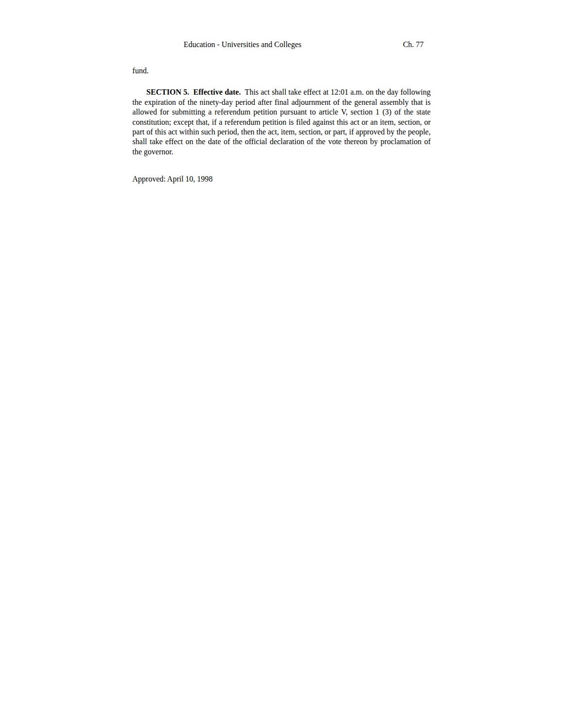Education - Universities and Colleges Ch. 77
fund.
SECTION 5. Effective date. This act shall take effect at 12:01 a.m. on the day following the expiration of the ninety-day period after final adjournment of the general assembly that is allowed for submitting a referendum petition pursuant to article V, section 1 (3) of the state constitution; except that, if a referendum petition is filed against this act or an item, section, or part of this act within such period, then the act, item, section, or part, if approved by the people, shall take effect on the date of the official declaration of the vote thereon by proclamation of the governor.
Approved: April 10, 1998